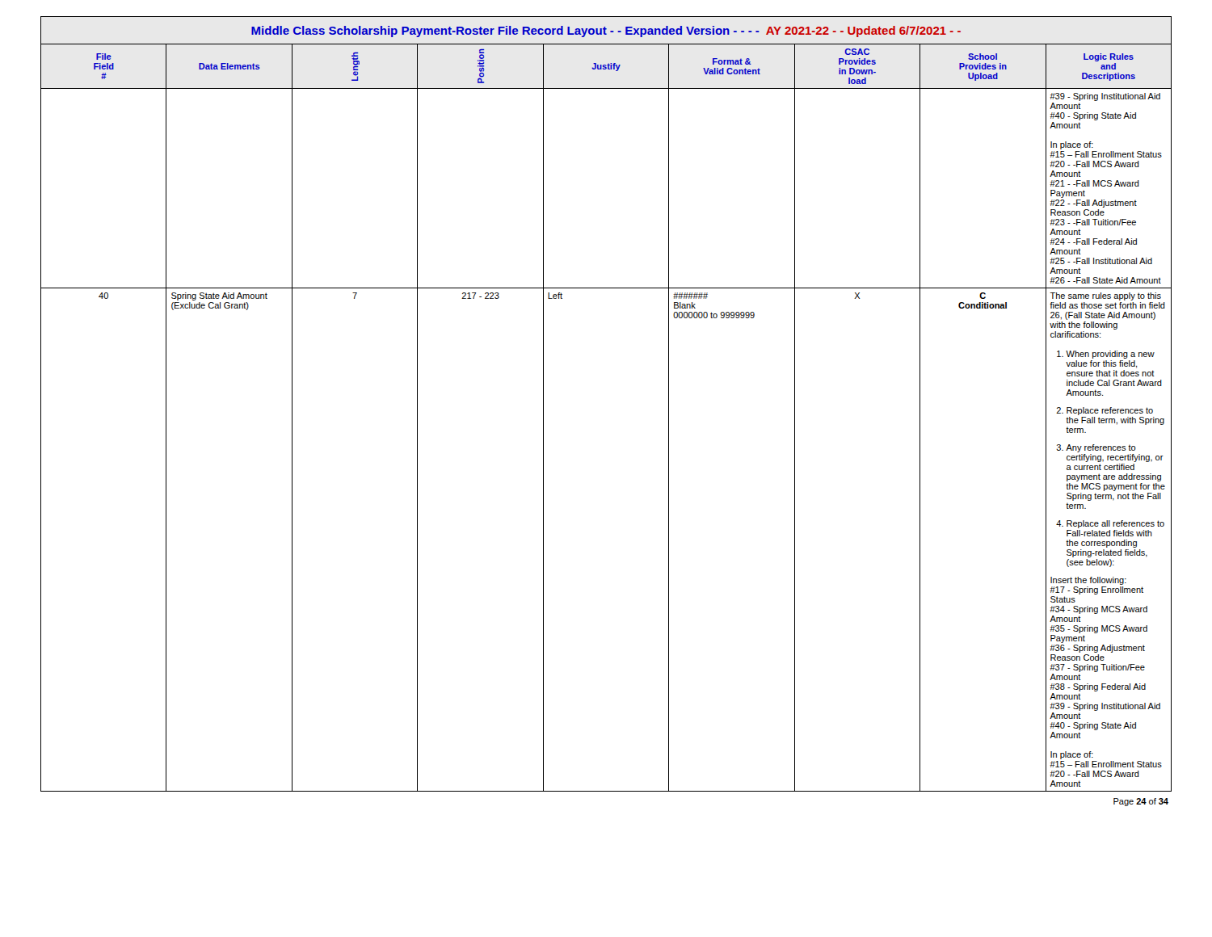| Middle Class Scholarship Payment-Roster File Record Layout - - Expanded Version - - - - AY 2021-22 - - Updated 6/7/2021 - - |
| File Field # | Data Elements | Length | Position | Justify | Format & Valid Content | CSAC Provides in Down- load | School Provides in Upload | Logic Rules and Descriptions |
| | | | | | | | | #39 - Spring Institutional Aid Amount #40 - Spring State Aid Amount In place of: #15 – Fall Enrollment Status #20 - -Fall MCS Award Amount #21 - -Fall MCS Award Payment #22 - -Fall Adjustment Reason Code #23 - -Fall Tuition/Fee Amount #24 - -Fall Federal Aid Amount #25 - -Fall Institutional Aid Amount #26 - -Fall State Aid Amount |
| 40 | Spring State Aid Amount (Exclude Cal Grant) | 7 | 217 - 223 | Left | ####### Blank 0000000 to 9999999 | X | C Conditional | The same rules apply to this field as those set forth in field 26, (Fall State Aid Amount) with the following clarifications: When providing a new value for this field, ensure that it does not include Cal Grant Award Amounts. Replace references to the Fall term, with Spring term. Any references to certifying, recertifying, or a current certified payment are addressing the MCS payment for the Spring term, not the Fall term. Replace all references to Fall-related fields with the corresponding Spring-related fields, (see below): Insert the following: #17 - Spring Enrollment Status #34 - Spring MCS Award Amount #35 - Spring MCS Award Payment #36 - Spring Adjustment Reason Code #37 - Spring Tuition/Fee Amount #38 - Spring Federal Aid Amount #39 - Spring Institutional Aid Amount #40 - Spring State Aid Amount In place of: #15 – Fall Enrollment Status #20 - -Fall MCS Award Amount |
Page 24 of 34